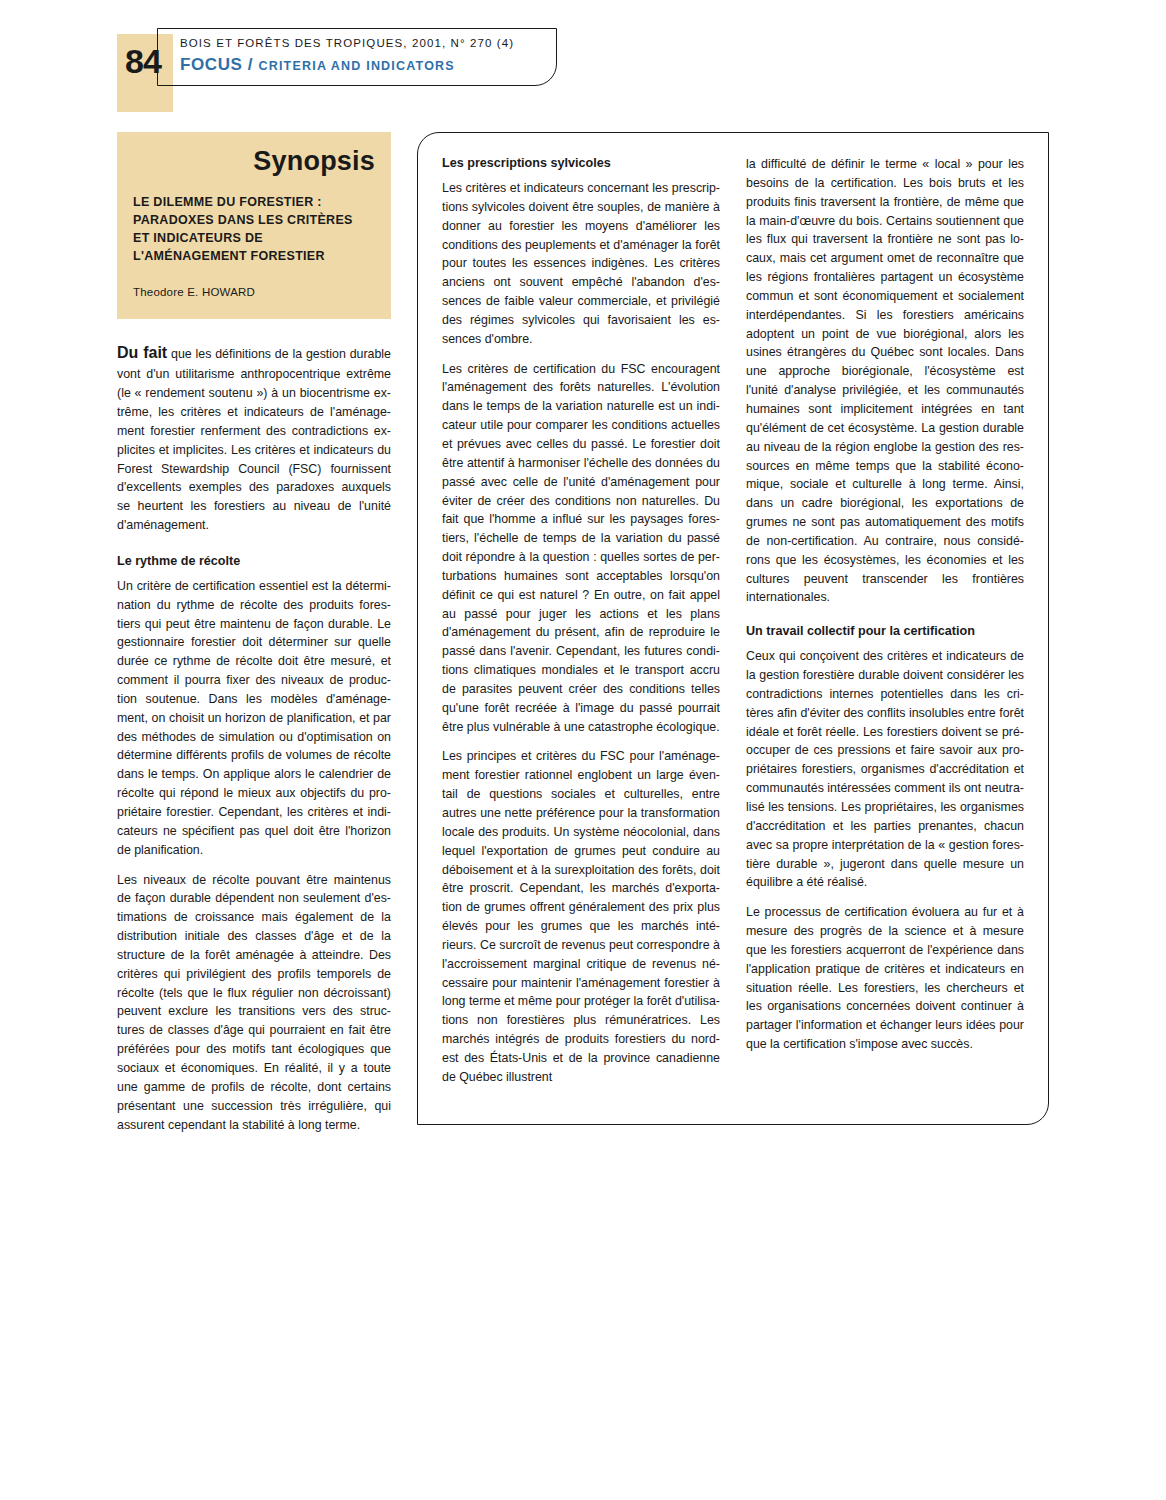84
BOIS ET FORÊTS DES TROPIQUES, 2001, N° 270 (4)
FOCUS / CRITERIA AND INDICATORS
Synopsis
Le dilemme du forestier :
paradoxes dans les critères
et indicateurs de
l'aménagement forestier
Theodore E. HOWARD
Du fait que les définitions de la gestion durable vont d'un utilitarisme anthropocentrique extrême (le « rendement soutenu ») à un biocentrisme extrême, les critères et indicateurs de l'aménagement forestier renferment des contradictions explicites et implicites. Les critères et indicateurs du Forest Stewardship Council (FSC) fournissent d'excellents exemples des paradoxes auxquels se heurtent les forestiers au niveau de l'unité d'aménagement.
Le rythme de récolte
Un critère de certification essentiel est la détermination du rythme de récolte des produits forestiers qui peut être maintenu de façon durable. Le gestionnaire forestier doit déterminer sur quelle durée ce rythme de récolte doit être mesuré, et comment il pourra fixer des niveaux de production soutenue. Dans les modèles d'aménagement, on choisit un horizon de planification, et par des méthodes de simulation ou d'optimisation on détermine différents profils de volumes de récolte dans le temps. On applique alors le calendrier de récolte qui répond le mieux aux objectifs du propriétaire forestier. Cependant, les critères et indicateurs ne spécifient pas quel doit être l'horizon de planification.
Les niveaux de récolte pouvant être maintenus de façon durable dépendent non seulement d'estimations de croissance mais également de la distribution initiale des classes d'âge et de la structure de la forêt aménagée à atteindre. Des critères qui privilégient des profils temporels de récolte (tels que le flux régulier non décroissant) peuvent exclure les transitions vers des structures de classes d'âge qui pourraient en fait être préférées pour des motifs tant écologiques que sociaux et économiques. En réalité, il y a toute une gamme de profils de récolte, dont certains présentant une succession très irrégulière, qui assurent cependant la stabilité à long terme.
Les prescriptions sylvicoles
Les critères et indicateurs concernant les prescriptions sylvicoles doivent être souples, de manière à donner au forestier les moyens d'améliorer les conditions des peuplements et d'aménager la forêt pour toutes les essences indigènes. Les critères anciens ont souvent empêché l'abandon d'essences de faible valeur commerciale, et privilégié des régimes sylvicoles qui favorisaient les essences d'ombre.
Les critères de certification du FSC encouragent l'aménagement des forêts naturelles. L'évolution dans le temps de la variation naturelle est un indicateur utile pour comparer les conditions actuelles et prévues avec celles du passé. Le forestier doit être attentif à harmoniser l'échelle des données du passé avec celle de l'unité d'aménagement pour éviter de créer des conditions non naturelles. Du fait que l'homme a influé sur les paysages forestiers, l'échelle de temps de la variation du passé doit répondre à la question : quelles sortes de perturbations humaines sont acceptables lorsqu'on définit ce qui est naturel ? En outre, on fait appel au passé pour juger les actions et les plans d'aménagement du présent, afin de reproduire le passé dans l'avenir. Cependant, les futures conditions climatiques mondiales et le transport accru de parasites peuvent créer des conditions telles qu'une forêt recréée à l'image du passé pourrait être plus vulnérable à une catastrophe écologique.
Les principes et critères du FSC pour l'aménagement forestier rationnel englobent un large éventail de questions sociales et culturelles, entre autres une nette préférence pour la transformation locale des produits. Un système néocolonial, dans lequel l'exportation de grumes peut conduire au déboisement et à la surexploitation des forêts, doit être proscrit. Cependant, les marchés d'exportation de grumes offrent généralement des prix plus élevés pour les grumes que les marchés intérieurs. Ce surcroît de revenus peut correspondre à l'accroissement marginal critique de revenus nécessaire pour maintenir l'aménagement forestier à long terme et même pour protéger la forêt d'utilisations non forestières plus rémunératrices. Les marchés intégrés de produits forestiers du nord-est des États-Unis et de la province canadienne de Québec illustrent
la difficulté de définir le terme « local » pour les besoins de la certification. Les bois bruts et les produits finis traversent la frontière, de même que la main-d'œuvre du bois. Certains soutiennent que les flux qui traversent la frontière ne sont pas locaux, mais cet argument omet de reconnaître que les régions frontalières partagent un écosystème commun et sont économiquement et socialement interdépendantes. Si les forestiers américains adoptent un point de vue biorégional, alors les usines étrangères du Québec sont locales. Dans une approche biorégionale, l'écosystème est l'unité d'analyse privilégiée, et les communautés humaines sont implicitement intégrées en tant qu'élément de cet écosystème. La gestion durable au niveau de la région englobe la gestion des ressources en même temps que la stabilité économique, sociale et culturelle à long terme. Ainsi, dans un cadre biorégional, les exportations de grumes ne sont pas automatiquement des motifs de non-certification. Au contraire, nous considérons que les écosystèmes, les économies et les cultures peuvent transcender les frontières internationales.
Un travail collectif pour la certification
Ceux qui conçoivent des critères et indicateurs de la gestion forestière durable doivent considérer les contradictions internes potentielles dans les critères afin d'éviter des conflits insolubles entre forêt idéale et forêt réelle. Les forestiers doivent se préoccuper de ces pressions et faire savoir aux propriétaires forestiers, organismes d'accréditation et communautés intéressées comment ils ont neutralisé les tensions. Les propriétaires, les organismes d'accréditation et les parties prenantes, chacun avec sa propre interprétation de la « gestion forestière durable », jugeront dans quelle mesure un équilibre a été réalisé.
Le processus de certification évoluera au fur et à mesure des progrès de la science et à mesure que les forestiers acquerront de l'expérience dans l'application pratique de critères et indicateurs en situation réelle. Les forestiers, les chercheurs et les organisations concernées doivent continuer à partager l'information et échanger leurs idées pour que la certification s'impose avec succès.